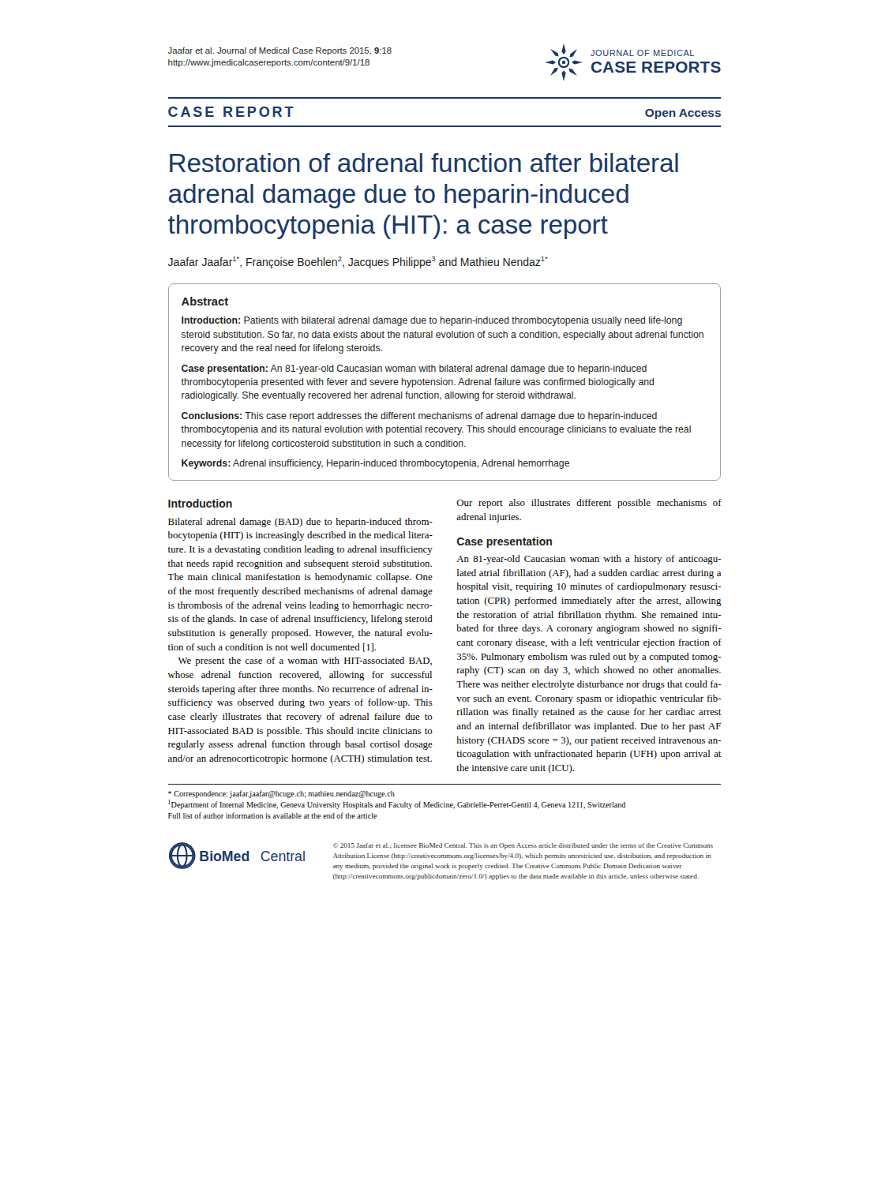Jaafar et al. Journal of Medical Case Reports 2015, 9:18
http://www.jmedicalcasereports.com/content/9/1/18
JOURNAL OF MEDICAL CASE REPORTS
CASE REPORT
Open Access
Restoration of adrenal function after bilateral adrenal damage due to heparin-induced thrombocytopenia (HIT): a case report
Jaafar Jaafar1*, Françoise Boehlen2, Jacques Philippe3 and Mathieu Nendaz1*
Abstract
Introduction: Patients with bilateral adrenal damage due to heparin-induced thrombocytopenia usually need life-long steroid substitution. So far, no data exists about the natural evolution of such a condition, especially about adrenal function recovery and the real need for lifelong steroids.
Case presentation: An 81-year-old Caucasian woman with bilateral adrenal damage due to heparin-induced thrombocytopenia presented with fever and severe hypotension. Adrenal failure was confirmed biologically and radiologically. She eventually recovered her adrenal function, allowing for steroid withdrawal.
Conclusions: This case report addresses the different mechanisms of adrenal damage due to heparin-induced thrombocytopenia and its natural evolution with potential recovery. This should encourage clinicians to evaluate the real necessity for lifelong corticosteroid substitution in such a condition.
Keywords: Adrenal insufficiency, Heparin-induced thrombocytopenia, Adrenal hemorrhage
Introduction
Bilateral adrenal damage (BAD) due to heparin-induced thrombocytopenia (HIT) is increasingly described in the medical literature. It is a devastating condition leading to adrenal insufficiency that needs rapid recognition and subsequent steroid substitution. The main clinical manifestation is hemodynamic collapse. One of the most frequently described mechanisms of adrenal damage is thrombosis of the adrenal veins leading to hemorrhagic necrosis of the glands. In case of adrenal insufficiency, lifelong steroid substitution is generally proposed. However, the natural evolution of such a condition is not well documented [1].
We present the case of a woman with HIT-associated BAD, whose adrenal function recovered, allowing for successful steroids tapering after three months. No recurrence of adrenal insufficiency was observed during two years of follow-up. This case clearly illustrates that recovery of adrenal failure due to HIT-associated BAD is possible. This should incite clinicians to regularly assess adrenal function through basal cortisol dosage and/or an adrenocorticotropic hormone (ACTH) stimulation test. Our report also illustrates different possible mechanisms of adrenal injuries.
Case presentation
An 81-year-old Caucasian woman with a history of anticoagulated atrial fibrillation (AF), had a sudden cardiac arrest during a hospital visit, requiring 10 minutes of cardiopulmonary resuscitation (CPR) performed immediately after the arrest, allowing the restoration of atrial fibrillation rhythm. She remained intubated for three days. A coronary angiogram showed no significant coronary disease, with a left ventricular ejection fraction of 35%. Pulmonary embolism was ruled out by a computed tomography (CT) scan on day 3, which showed no other anomalies. There was neither electrolyte disturbance nor drugs that could favor such an event. Coronary spasm or idiopathic ventricular fibrillation was finally retained as the cause for her cardiac arrest and an internal defibrillator was implanted. Due to her past AF history (CHADS score = 3), our patient received intravenous anticoagulation with unfractionated heparin (UFH) upon arrival at the intensive care unit (ICU).
* Correspondence: jaafar.jaafar@hcuge.ch; mathieu.nendaz@hcuge.ch
1Department of Internal Medicine, Geneva University Hospitals and Faculty of Medicine, Gabrielle-Perret-Gentil 4, Geneva 1211, Switzerland
Full list of author information is available at the end of the article
BioMed Central
© 2015 Jaafar et al.; licensee BioMed Central. This is an Open Access article distributed under the terms of the Creative Commons Attribution License (http://creativecommons.org/licenses/by/4.0), which permits unrestricted use, distribution, and reproduction in any medium, provided the original work is properly credited. The Creative Commons Public Domain Dedication waiver (http://creativecommons.org/publicdomain/zero/1.0/) applies to the data made available in this article, unless otherwise stated.